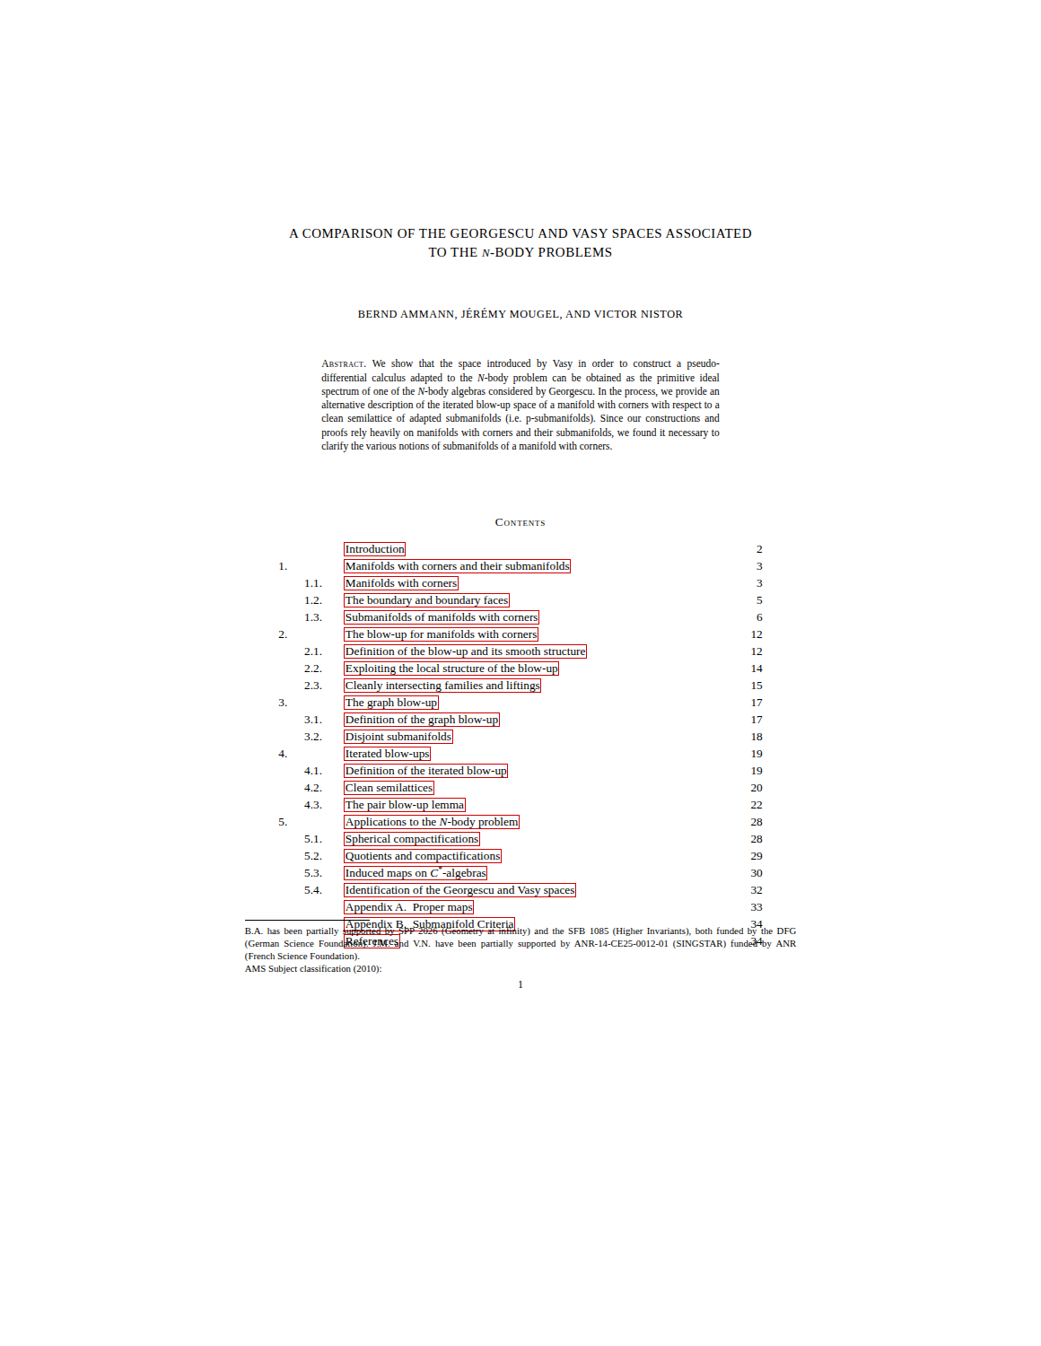A Comparison of the Georgescu and Vasy Spaces Associated
to the N-body Problems
Bernd Ammann, Jérémy Mougel, and Victor Nistor
Abstract. We show that the space introduced by Vasy in order to construct a pseudo-differential calculus adapted to the N-body problem can be obtained as the primitive ideal spectrum of one of the N-body algebras considered by Georgescu. In the process, we provide an alternative description of the iterated blow-up space of a manifold with corners with respect to a clean semilattice of adapted submanifolds (i.e. p-submanifolds). Since our constructions and proofs rely heavily on manifolds with corners and their submanifolds, we found it necessary to clarify the various notions of submanifolds of a manifold with corners.
Contents
| | Introduction | 2 |
| 1. | Manifolds with corners and their submanifolds | 3 |
| 1.1. | Manifolds with corners | 3 |
| 1.2. | The boundary and boundary faces | 5 |
| 1.3. | Submanifolds of manifolds with corners | 6 |
| 2. | The blow-up for manifolds with corners | 12 |
| 2.1. | Definition of the blow-up and its smooth structure | 12 |
| 2.2. | Exploiting the local structure of the blow-up | 14 |
| 2.3. | Cleanly intersecting families and liftings | 15 |
| 3. | The graph blow-up | 17 |
| 3.1. | Definition of the graph blow-up | 17 |
| 3.2. | Disjoint submanifolds | 18 |
| 4. | Iterated blow-ups | 19 |
| 4.1. | Definition of the iterated blow-up | 19 |
| 4.2. | Clean semilattices | 20 |
| 4.3. | The pair blow-up lemma | 22 |
| 5. | Applications to the N -body problem | 28 |
| 5.1. | Spherical compactifications | 28 |
| 5.2. | Quotients and compactifications | 29 |
| 5.3. | Induced maps on C * -algebras | 30 |
| 5.4. | Identification of the Georgescu and Vasy spaces | 32 |
| | Appendix A. Proper maps | 33 |
| | Appendix B. Submanifold Criteria | 34 |
| | References | 34 |
B.A. has been partially supported by SPP 2026 (Geometry at infinity) and the SFB 1085 (Higher Invariants), both funded by the DFG (German Science Foundation). J.M. and V.N. have been partially supported by ANR-14-CE25-0012-01 (SINGSTAR) funded by ANR (French Science Foundation).
AMS Subject classification (2010):
1